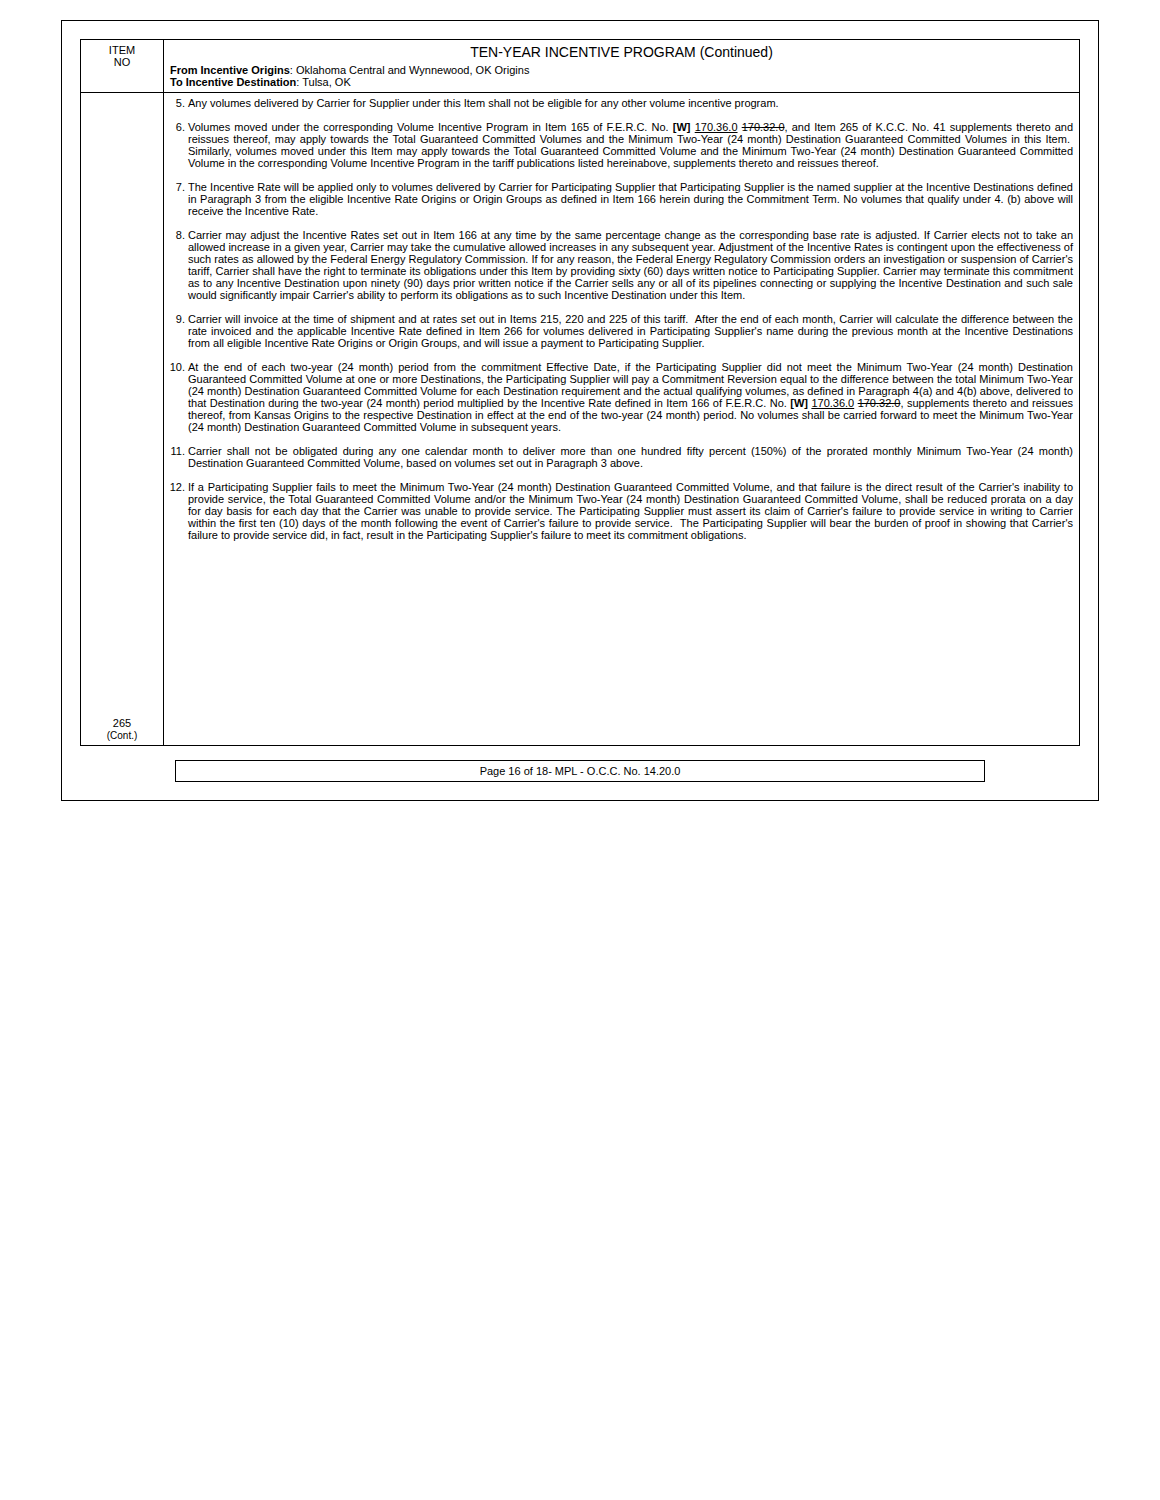| ITEM NO | TEN-YEAR INCENTIVE PROGRAM (Continued) From Incentive Origins : Oklahoma Central and Wynnewood, OK Origins To Incentive Destination : Tulsa, OK |
| 265 (Cont.) | Any volumes delivered by Carrier for Supplier under this Item shall not be eligible for any other volume incentive program. Volumes moved under the corresponding Volume Incentive Program in Item 165 of F.E.R.C. No. [W] 170.36.0 170.32.0 , and Item 265 of K.C.C. No. 41 supplements thereto and reissues thereof, may apply towards the Total Guaranteed Committed Volumes and the Minimum Two-Year (24 month) Destination Guaranteed Committed Volumes in this Item. Similarly, volumes moved under this Item may apply towards the Total Guaranteed Committed Volume and the Minimum Two-Year (24 month) Destination Guaranteed Committed Volume in the corresponding Volume Incentive Program in the tariff publications listed hereinabove, supplements thereto and reissues thereof. The Incentive Rate will be applied only to volumes delivered by Carrier for Participating Supplier that Participating Supplier is the named supplier at the Incentive Destinations defined in Paragraph 3 from the eligible Incentive Rate Origins or Origin Groups as defined in Item 166 herein during the Commitment Term. No volumes that qualify under 4. (b) above will receive the Incentive Rate. Carrier may adjust the Incentive Rates set out in Item 166 at any time by the same percentage change as the corresponding base rate is adjusted. If Carrier elects not to take an allowed increase in a given year, Carrier may take the cumulative allowed increases in any subsequent year. Adjustment of the Incentive Rates is contingent upon the effectiveness of such rates as allowed by the Federal Energy Regulatory Commission. If for any reason, the Federal Energy Regulatory Commission orders an investigation or suspension of Carrier's tariff, Carrier shall have the right to terminate its obligations under this Item by providing sixty (60) days written notice to Participating Supplier. Carrier may terminate this commitment as to any Incentive Destination upon ninety (90) days prior written notice if the Carrier sells any or all of its pipelines connecting or supplying the Incentive Destination and such sale would significantly impair Carrier's ability to perform its obligations as to such Incentive Destination under this Item. Carrier will invoice at the time of shipment and at rates set out in Items 215, 220 and 225 of this tariff. After the end of each month, Carrier will calculate the difference between the rate invoiced and the applicable Incentive Rate defined in Item 266 for volumes delivered in Participating Supplier's name during the previous month at the Incentive Destinations from all eligible Incentive Rate Origins or Origin Groups, and will issue a payment to Participating Supplier. At the end of each two-year (24 month) period from the commitment Effective Date, if the Participating Supplier did not meet the Minimum Two-Year (24 month) Destination Guaranteed Committed Volume at one or more Destinations, the Participating Supplier will pay a Commitment Reversion equal to the difference between the total Minimum Two-Year (24 month) Destination Guaranteed Committed Volume for each Destination requirement and the actual qualifying volumes, as defined in Paragraph 4(a) and 4(b) above, delivered to that Destination during the two-year (24 month) period multiplied by the Incentive Rate defined in Item 166 of F.E.R.C. No. [W] 170.36.0 170.32.0 , supplements thereto and reissues thereof, from Kansas Origins to the respective Destination in effect at the end of the two-year (24 month) period. No volumes shall be carried forward to meet the Minimum Two-Year (24 month) Destination Guaranteed Committed Volume in subsequent years. Carrier shall not be obligated during any one calendar month to deliver more than one hundred fifty percent (150%) of the prorated monthly Minimum Two-Year (24 month) Destination Guaranteed Committed Volume, based on volumes set out in Paragraph 3 above. If a Participating Supplier fails to meet the Minimum Two-Year (24 month) Destination Guaranteed Committed Volume, and that failure is the direct result of the Carrier's inability to provide service, the Total Guaranteed Committed Volume and/or the Minimum Two-Year (24 month) Destination Guaranteed Committed Volume, shall be reduced prorata on a day for day basis for each day that the Carrier was unable to provide service. The Participating Supplier must assert its claim of Carrier's failure to provide service in writing to Carrier within the first ten (10) days of the month following the event of Carrier's failure to provide service. The Participating Supplier will bear the burden of proof in showing that Carrier's failure to provide service did, in fact, result in the Participating Supplier's failure to meet its commitment obligations. |
Page 16 of 18- MPL - O.C.C. No. 14.20.0